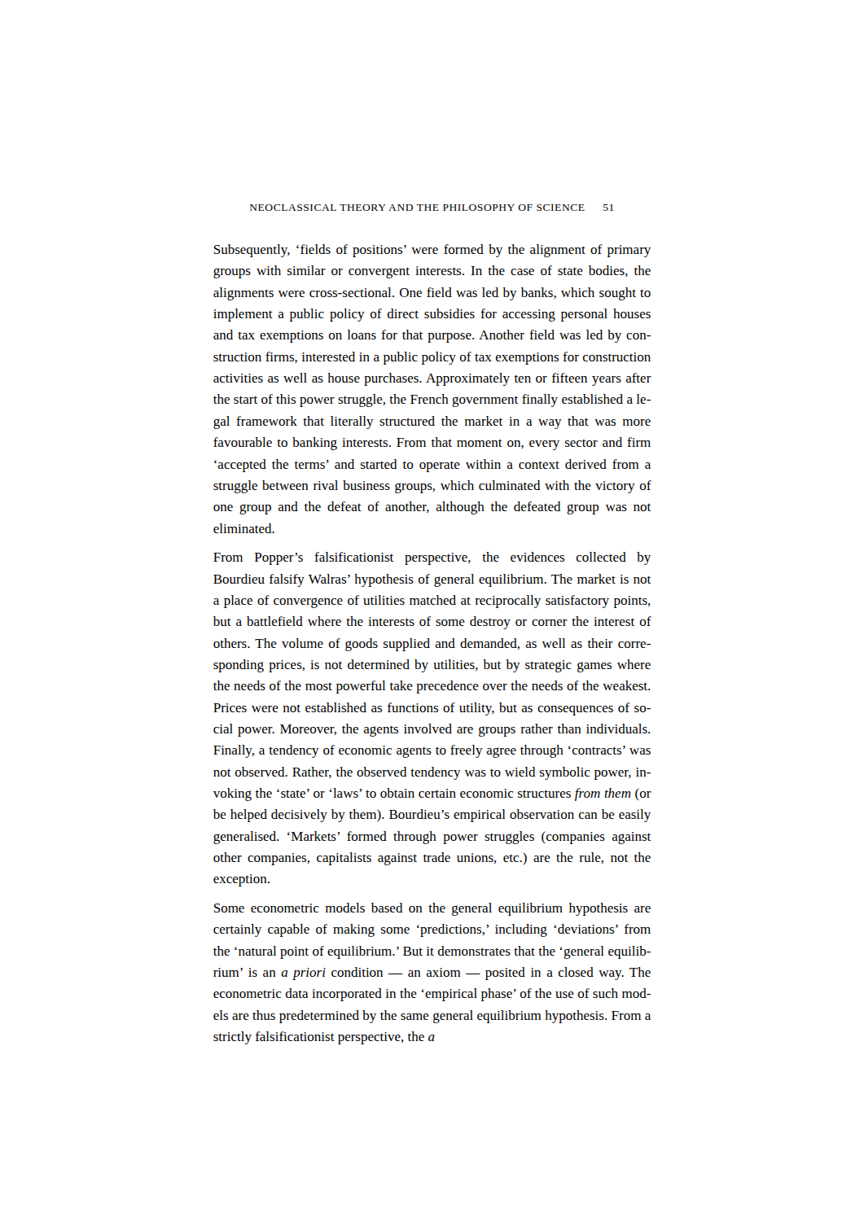Neoclassical Theory and the Philosophy of Science51
Subsequently, ‘fields of positions’ were formed by the alignment of primary groups with similar or convergent interests. In the case of state bodies, the alignments were cross-sectional. One field was led by banks, which sought to implement a public policy of direct subsidies for accessing personal houses and tax exemptions on loans for that purpose. Another field was led by construction firms, interested in a public policy of tax exemptions for construction activities as well as house purchases. Approximately ten or fifteen years after the start of this power struggle, the French government finally established a legal framework that literally structured the market in a way that was more favourable to banking interests. From that moment on, every sector and firm ‘accepted the terms’ and started to operate within a context derived from a struggle between rival business groups, which culminated with the victory of one group and the defeat of another, although the defeated group was not eliminated.
From Popper’s falsificationist perspective, the evidences collected by Bourdieu falsify Walras’ hypothesis of general equilibrium. The market is not a place of convergence of utilities matched at reciprocally satisfactory points, but a battlefield where the interests of some destroy or corner the interest of others. The volume of goods supplied and demanded, as well as their corresponding prices, is not determined by utilities, but by strategic games where the needs of the most powerful take precedence over the needs of the weakest. Prices were not established as functions of utility, but as consequences of social power. Moreover, the agents involved are groups rather than individuals. Finally, a tendency of economic agents to freely agree through ‘contracts’ was not observed. Rather, the observed tendency was to wield symbolic power, invoking the ‘state’ or ‘laws’ to obtain certain economic structures from them (or be helped decisively by them). Bourdieu’s empirical observation can be easily generalised. ‘Markets’ formed through power struggles (companies against other companies, capitalists against trade unions, etc.) are the rule, not the exception.
Some econometric models based on the general equilibrium hypothesis are certainly capable of making some ‘predictions,’ including ‘deviations’ from the ‘natural point of equilibrium.’ But it demonstrates that the ‘general equilibrium’ is an a priori condition — an axiom — posited in a closed way. The econometric data incorporated in the ‘empirical phase’ of the use of such models are thus predetermined by the same general equilibrium hypothesis. From a strictly falsificationist perspective, the a